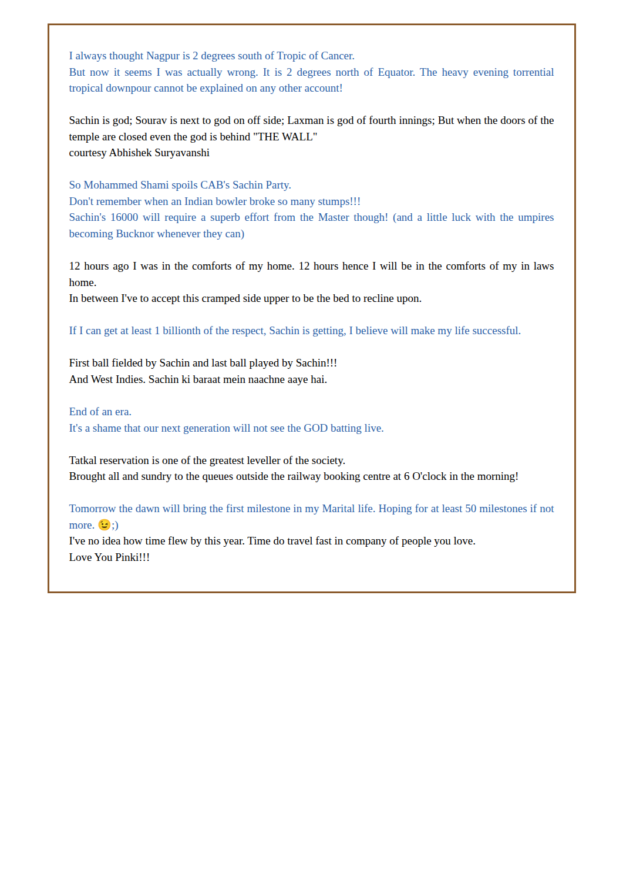I always thought Nagpur is 2 degrees south of Tropic of Cancer.
But now it seems I was actually wrong. It is 2 degrees north of Equator. The heavy evening torrential tropical downpour cannot be explained on any other account!
Sachin is god; Sourav is next to god on off side; Laxman is god of fourth innings; But when the doors of the temple are closed even the god is behind "THE WALL"
courtesy Abhishek Suryavanshi
So Mohammed Shami spoils CAB's Sachin Party.
Don't remember when an Indian bowler broke so many stumps!!!
Sachin's 16000 will require a superb effort from the Master though! (and a little luck with the umpires becoming Bucknor whenever they can)
12 hours ago I was in the comforts of my home. 12 hours hence I will be in the comforts of my in laws home.
In between I've to accept this cramped side upper to be the bed to recline upon.
If I can get at least 1 billionth of the respect, Sachin is getting, I believe will make my life successful.
First ball fielded by Sachin and last ball played by Sachin!!!
And West Indies. Sachin ki baraat mein naachne aaye hai.
End of an era.
It's a shame that our next generation will not see the GOD batting live.
Tatkal reservation is one of the greatest leveller of the society.
Brought all and sundry to the queues outside the railway booking centre at 6 O'clock in the morning!
Tomorrow the dawn will bring the first milestone in my Marital life. Hoping for at least 50 milestones if not more. 😉;)
I've no idea how time flew by this year. Time do travel fast in company of people you love.
Love You Pinki!!!